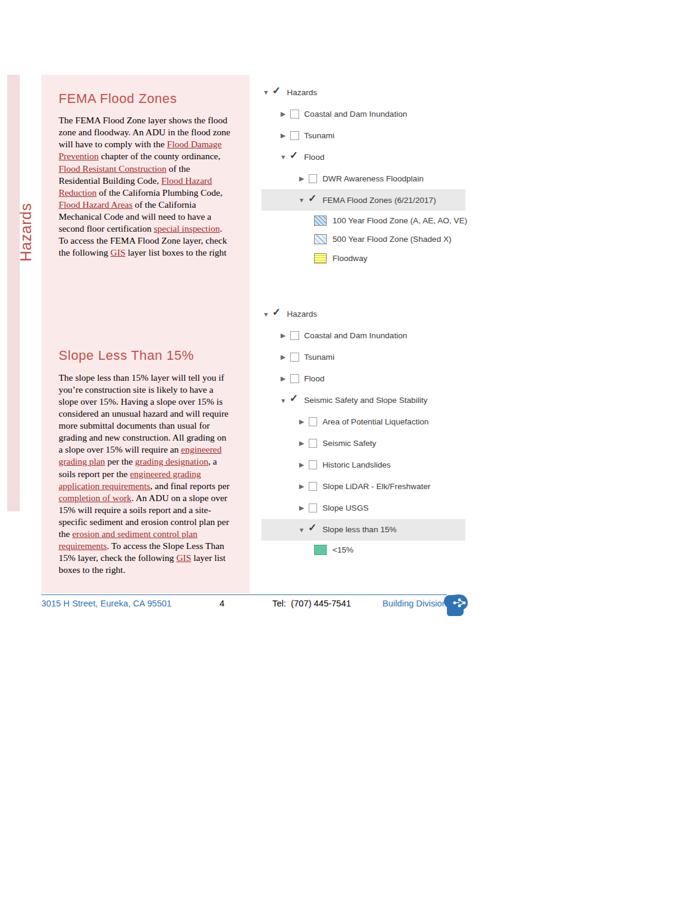Hazards
FEMA Flood Zones
The FEMA Flood Zone layer shows the flood zone and floodway. An ADU in the flood zone will have to comply with the Flood Damage Prevention chapter of the county ordinance, Flood Resistant Construction of the Residential Building Code, Flood Hazard Reduction of the California Plumbing Code, Flood Hazard Areas of the California Mechanical Code and will need to have a second floor certification special inspection. To access the FEMA Flood Zone layer, check the following GIS layer list boxes to the right
Slope Less Than 15%
The slope less than 15% layer will tell you if you’re construction site is likely to have a slope over 15%. Having a slope over 15% is considered an unusual hazard and will require more submittal documents than usual for grading and new construction. All grading on a slope over 15% will require an engineered grading plan per the grading designation, a soils report per the engineered grading application requirements, and final reports per completion of work. An ADU on a slope over 15% will require a soils report and a site-specific sediment and erosion control plan per the erosion and sediment control plan requirements. To access the Slope Less Than 15% layer, check the following GIS layer list boxes to the right.
Hazards
Coastal and Dam Inundation
Tsunami
Flood
DWR Awareness Floodplain
FEMA Flood Zones (6/21/2017)
100 Year Flood Zone (A, AE, AO, VE)
500 Year Flood Zone (Shaded X)
Floodway
Hazards
Coastal and Dam Inundation
Tsunami
Flood
Seismic Safety and Slope Stability
Area of Potential Liquefaction
Seismic Safety
Historic Landslides
Slope LiDAR - Elk/Freshwater
Slope USGS
Slope less than 15%
<15%
3015 H Street, Eureka, CA 95501 4 Tel: (707) 445-7541 Building Division